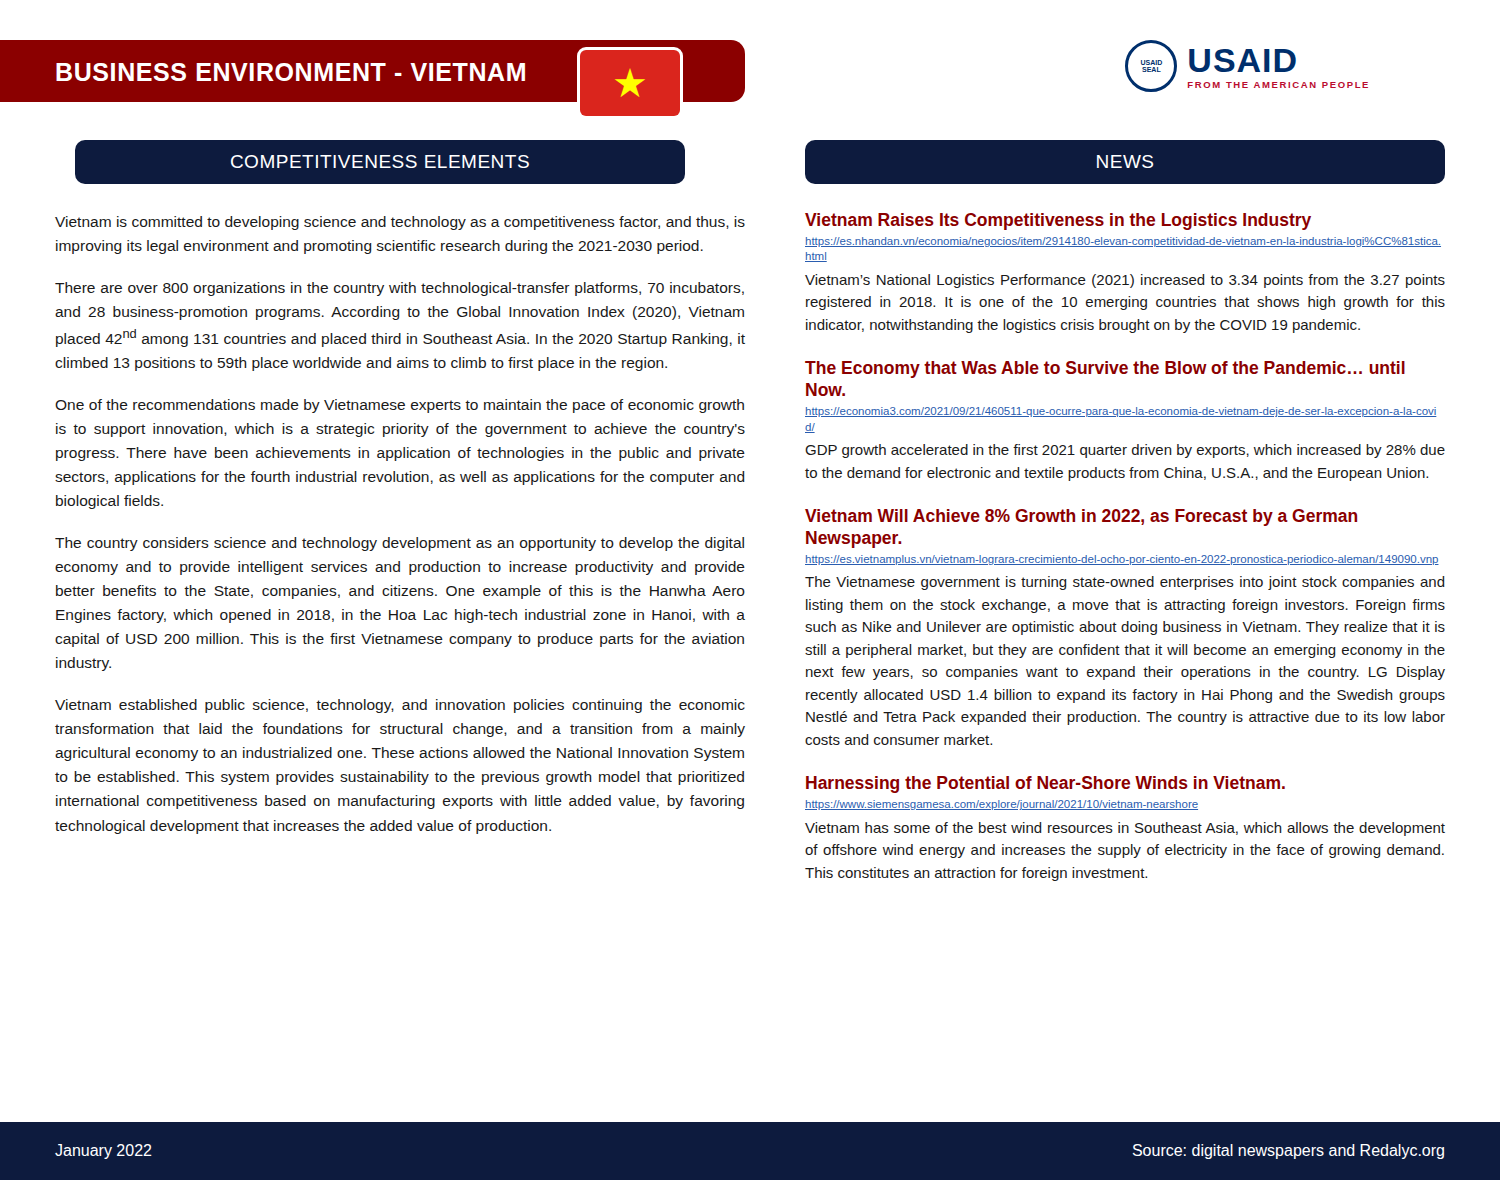Business Environment - Vietnam
★
USAID
SEAL
USAID
FROM THE AMERICAN PEOPLE
COMPETITIVENESS ELEMENTS
Vietnam is committed to developing science and technology as a competitiveness factor, and thus, is improving its legal environment and promoting scientific research during the 2021-2030 period.
There are over 800 organizations in the country with technological-transfer platforms, 70 incubators, and 28 business-promotion programs. According to the Global Innovation Index (2020), Vietnam placed 42nd among 131 countries and placed third in Southeast Asia. In the 2020 Startup Ranking, it climbed 13 positions to 59th place worldwide and aims to climb to first place in the region.
One of the recommendations made by Vietnamese experts to maintain the pace of economic growth is to support innovation, which is a strategic priority of the government to achieve the country's progress. There have been achievements in application of technologies in the public and private sectors, applications for the fourth industrial revolution, as well as applications for the computer and biological fields.
The country considers science and technology development as an opportunity to develop the digital economy and to provide intelligent services and production to increase productivity and provide better benefits to the State, companies, and citizens. One example of this is the Hanwha Aero Engines factory, which opened in 2018, in the Hoa Lac high-tech industrial zone in Hanoi, with a capital of USD 200 million. This is the first Vietnamese company to produce parts for the aviation industry.
Vietnam established public science, technology, and innovation policies continuing the economic transformation that laid the foundations for structural change, and a transition from a mainly agricultural economy to an industrialized one. These actions allowed the National Innovation System to be established. This system provides sustainability to the previous growth model that prioritized international competitiveness based on manufacturing exports with little added value, by favoring technological development that increases the added value of production.
NEWS
Vietnam Raises Its Competitiveness in the Logistics Industry
https://es.nhandan.vn/economia/negocios/item/2914180-elevan-competitividad-de-vietnam-en-la-industria-logi%CC%81stica.html
Vietnam’s National Logistics Performance (2021) increased to 3.34 points from the 3.27 points registered in 2018. It is one of the 10 emerging countries that shows high growth for this indicator, notwithstanding the logistics crisis brought on by the COVID 19 pandemic.
The Economy that Was Able to Survive the Blow of the Pandemic… until Now.
https://economia3.com/2021/09/21/460511-que-ocurre-para-que-la-economia-de-vietnam-deje-de-ser-la-excepcion-a-la-covid/
GDP growth accelerated in the first 2021 quarter driven by exports, which increased by 28% due to the demand for electronic and textile products from China, U.S.A., and the European Union.
Vietnam Will Achieve 8% Growth in 2022, as Forecast by a German Newspaper.
https://es.vietnamplus.vn/vietnam-lograra-crecimiento-del-ocho-por-ciento-en-2022-pronostica-periodico-aleman/149090.vnp
The Vietnamese government is turning state-owned enterprises into joint stock companies and listing them on the stock exchange, a move that is attracting foreign investors. Foreign firms such as Nike and Unilever are optimistic about doing business in Vietnam. They realize that it is still a peripheral market, but they are confident that it will become an emerging economy in the next few years, so companies want to expand their operations in the country. LG Display recently allocated USD 1.4 billion to expand its factory in Hai Phong and the Swedish groups Nestlé and Tetra Pack expanded their production. The country is attractive due to its low labor costs and consumer market.
Harnessing the Potential of Near-Shore Winds in Vietnam.
https://www.siemensgamesa.com/explore/journal/2021/10/vietnam-nearshore
Vietnam has some of the best wind resources in Southeast Asia, which allows the development of offshore wind energy and increases the supply of electricity in the face of growing demand. This constitutes an attraction for foreign investment.
January 2022
Source: digital newspapers and Redalyc.org